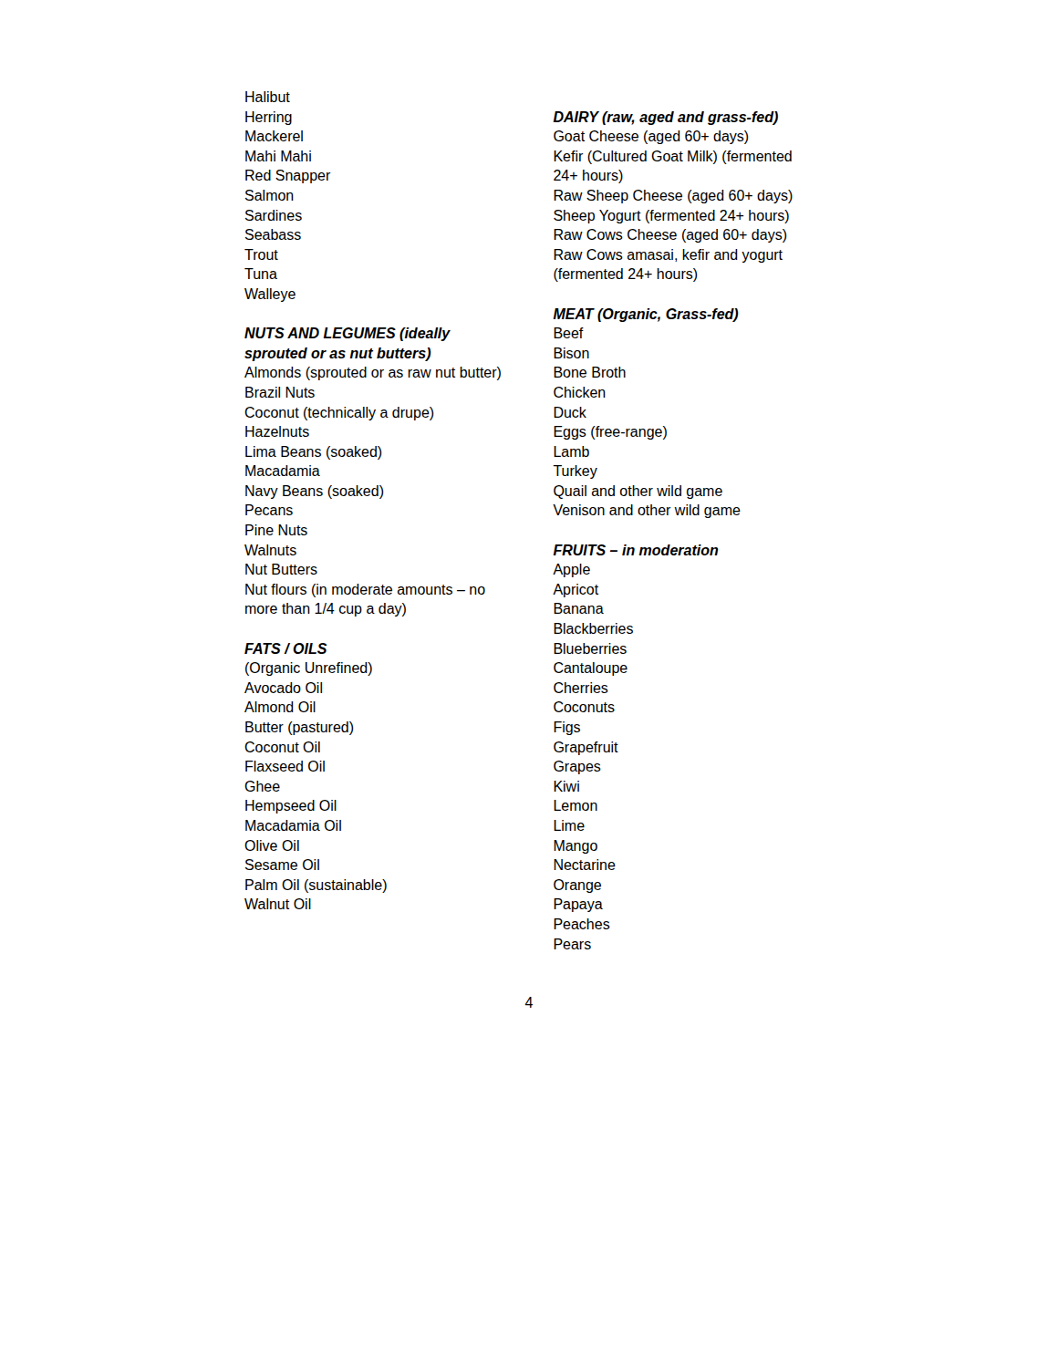Halibut
Herring
Mackerel
Mahi Mahi
Red Snapper
Salmon
Sardines
Seabass
Trout
Tuna
Walleye
NUTS AND LEGUMES (ideally sprouted or as nut butters)
Almonds (sprouted or as raw nut butter)
Brazil Nuts
Coconut (technically a drupe)
Hazelnuts
Lima Beans (soaked)
Macadamia
Navy Beans (soaked)
Pecans
Pine Nuts
Walnuts
Nut Butters
Nut flours (in moderate amounts – no more than 1/4 cup a day)
FATS / OILS
(Organic Unrefined)
Avocado Oil
Almond Oil
Butter (pastured)
Coconut Oil
Flaxseed Oil
Ghee
Hempseed Oil
Macadamia Oil
Olive Oil
Sesame Oil
Palm Oil (sustainable)
Walnut Oil
DAIRY (raw, aged and grass-fed)
Goat Cheese (aged 60+ days)
Kefir (Cultured Goat Milk) (fermented 24+ hours)
Raw Sheep Cheese (aged 60+ days)
Sheep Yogurt (fermented 24+ hours)
Raw Cows Cheese (aged 60+ days)
Raw Cows amasai, kefir and yogurt (fermented 24+ hours)
MEAT (Organic, Grass-fed)
Beef
Bison
Bone Broth
Chicken
Duck
Eggs (free-range)
Lamb
Turkey
Quail and other wild game
Venison and other wild game
FRUITS – in moderation
Apple
Apricot
Banana
Blackberries
Blueberries
Cantaloupe
Cherries
Coconuts
Figs
Grapefruit
Grapes
Kiwi
Lemon
Lime
Mango
Nectarine
Orange
Papaya
Peaches
Pears
4